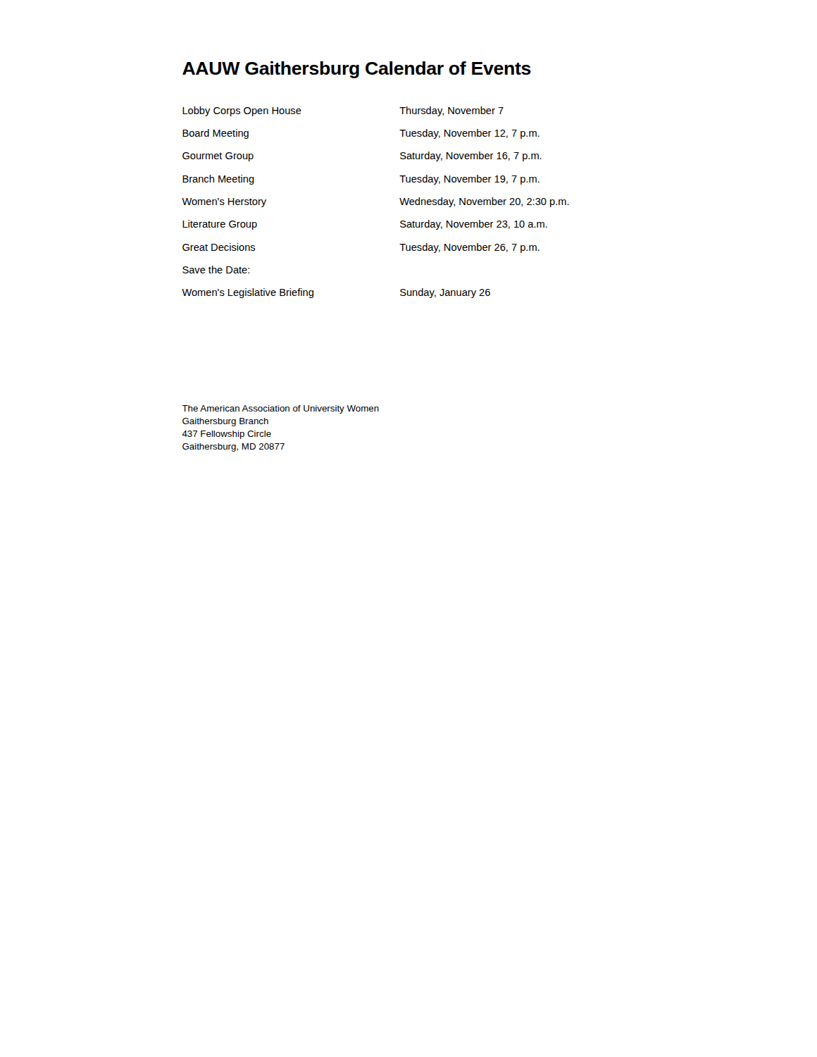AAUW Gaithersburg Calendar of Events
| Lobby Corps Open House | Thursday, November 7 |
| Board Meeting | Tuesday, November 12, 7 p.m. |
| Gourmet Group | Saturday, November 16, 7 p.m. |
| Branch Meeting | Tuesday, November 19, 7 p.m. |
| Women's Herstory | Wednesday, November 20, 2:30 p.m. |
| Literature Group | Saturday, November 23, 10 a.m. |
| Great Decisions | Tuesday, November 26, 7 p.m. |
| Save the Date: | |
| Women's Legislative Briefing | Sunday, January 26 |
The American Association of University Women
Gaithersburg Branch
437 Fellowship Circle
Gaithersburg, MD 20877